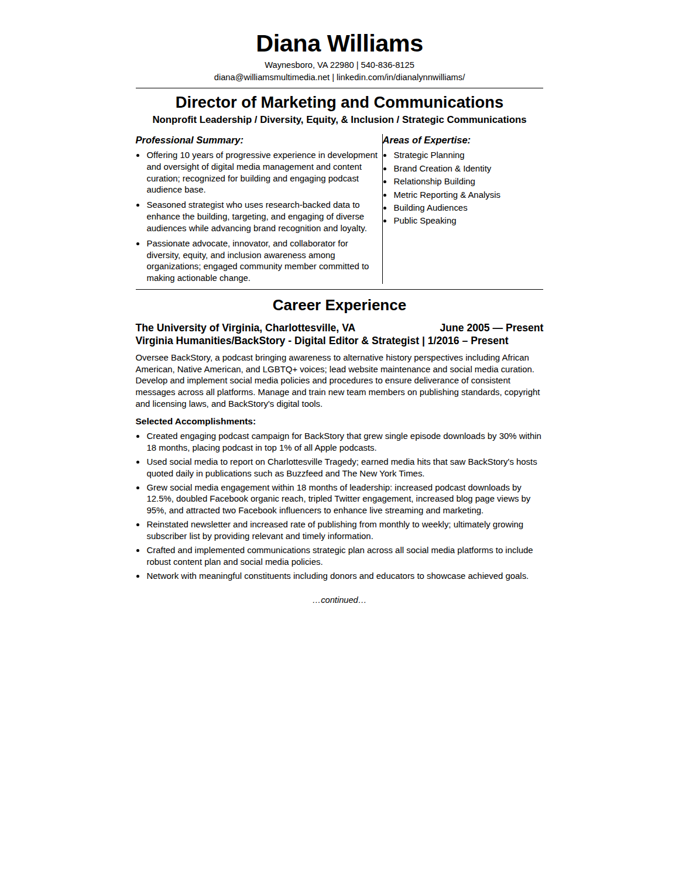Diana Williams
Waynesboro, VA 22980 | 540-836-8125
diana@williamsmultimedia.net | linkedin.com/in/dianalynnwilliams/
Director of Marketing and Communications
Nonprofit Leadership / Diversity, Equity, & Inclusion / Strategic Communications
| Professional Summary: Offering 10 years of progressive experience in development and oversight of digital media management and content curation; recognized for building and engaging podcast audience base. Seasoned strategist who uses research-backed data to enhance the building, targeting, and engaging of diverse audiences while advancing brand recognition and loyalty. Passionate advocate, innovator, and collaborator for diversity, equity, and inclusion awareness among organizations; engaged community member committed to making actionable change. | Areas of Expertise: Strategic Planning Brand Creation & Identity Relationship Building Metric Reporting & Analysis Building Audiences Public Speaking |
Career Experience
The University of Virginia, Charlottesville, VA June 2005 — Present
Virginia Humanities/BackStory - Digital Editor & Strategist | 1/2016 – Present
Oversee BackStory, a podcast bringing awareness to alternative history perspectives including African American, Native American, and LGBTQ+ voices; lead website maintenance and social media curation. Develop and implement social media policies and procedures to ensure deliverance of consistent messages across all platforms. Manage and train new team members on publishing standards, copyright and licensing laws, and BackStory's digital tools.
Selected Accomplishments:
Created engaging podcast campaign for BackStory that grew single episode downloads by 30% within 18 months, placing podcast in top 1% of all Apple podcasts.
Used social media to report on Charlottesville Tragedy; earned media hits that saw BackStory's hosts quoted daily in publications such as Buzzfeed and The New York Times.
Grew social media engagement within 18 months of leadership: increased podcast downloads by 12.5%, doubled Facebook organic reach, tripled Twitter engagement, increased blog page views by 95%, and attracted two Facebook influencers to enhance live streaming and marketing.
Reinstated newsletter and increased rate of publishing from monthly to weekly; ultimately growing subscriber list by providing relevant and timely information.
Crafted and implemented communications strategic plan across all social media platforms to include robust content plan and social media policies.
Network with meaningful constituents including donors and educators to showcase achieved goals.
…continued…